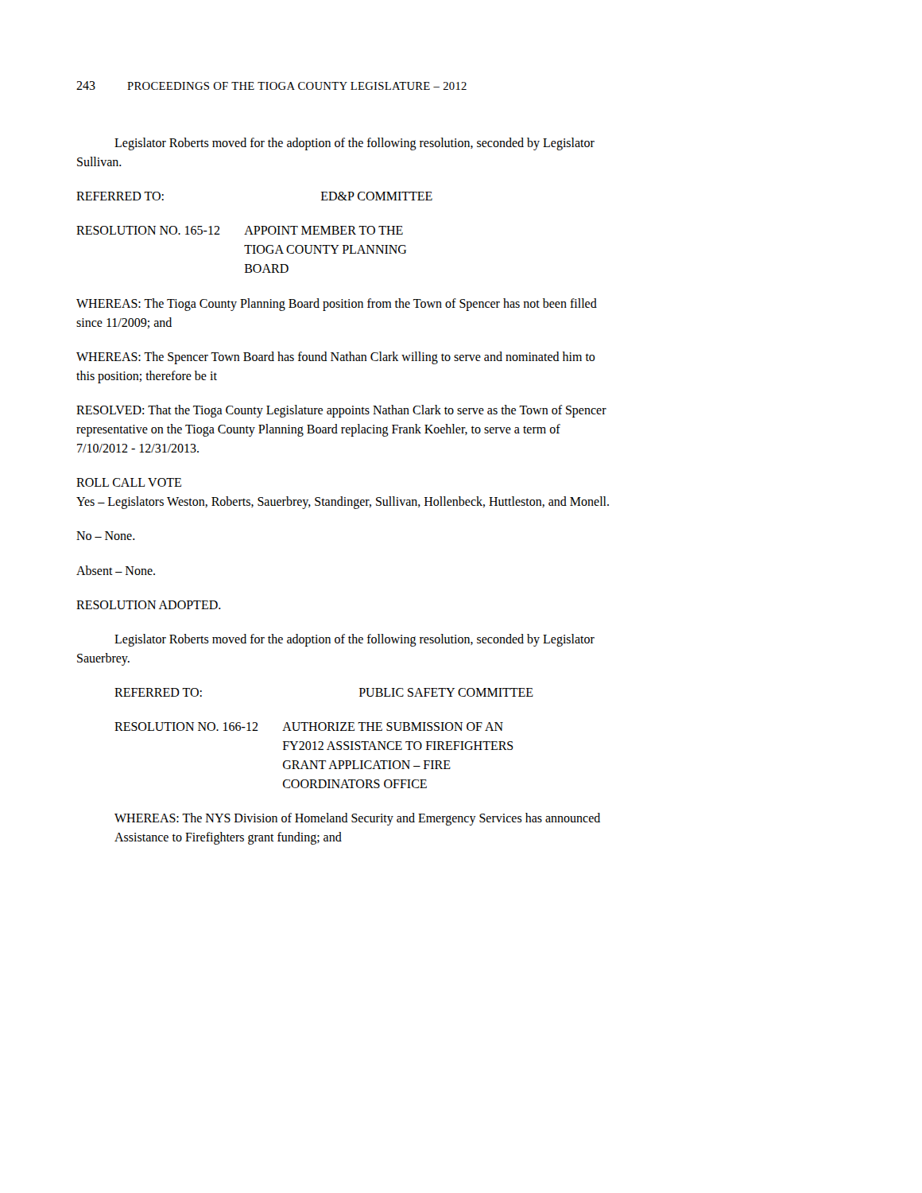243 PROCEEDINGS OF THE TIOGA COUNTY LEGISLATURE – 2012
Legislator Roberts moved for the adoption of the following resolution, seconded by Legislator Sullivan.
REFERRED TO: ED&P COMMITTEE
RESOLUTION NO. 165-12 APPOINT MEMBER TO THE
TIOGA COUNTY PLANNING
BOARD
WHEREAS: The Tioga County Planning Board position from the Town of Spencer has not been filled since 11/2009; and
WHEREAS: The Spencer Town Board has found Nathan Clark willing to serve and nominated him to this position; therefore be it
RESOLVED: That the Tioga County Legislature appoints Nathan Clark to serve as the Town of Spencer representative on the Tioga County Planning Board replacing Frank Koehler, to serve a term of 7/10/2012 - 12/31/2013.
ROLL CALL VOTE
Yes – Legislators Weston, Roberts, Sauerbrey, Standinger, Sullivan, Hollenbeck, Huttleston, and Monell.
No – None.
Absent – None.
RESOLUTION ADOPTED.
Legislator Roberts moved for the adoption of the following resolution, seconded by Legislator Sauerbrey.
REFERRED TO: PUBLIC SAFETY COMMITTEE
RESOLUTION NO. 166-12 AUTHORIZE THE SUBMISSION OF AN
FY2012 ASSISTANCE TO FIREFIGHTERS
GRANT APPLICATION – FIRE
COORDINATORS OFFICE
WHEREAS: The NYS Division of Homeland Security and Emergency Services has announced Assistance to Firefighters grant funding; and